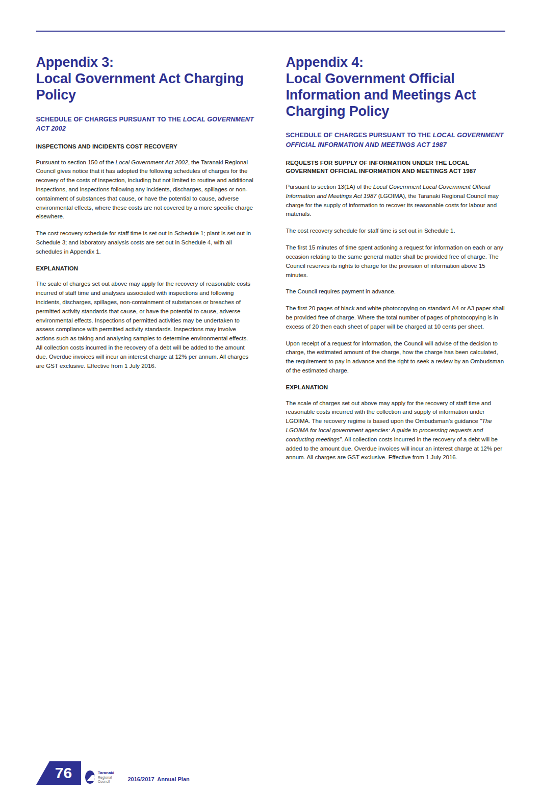Appendix 3:
Local Government Act Charging Policy
Schedule of charges pursuant to the Local Government Act 2002
Inspections and incidents cost recovery
Pursuant to section 150 of the Local Government Act 2002, the Taranaki Regional Council gives notice that it has adopted the following schedules of charges for the recovery of the costs of inspection, including but not limited to routine and additional inspections, and inspections following any incidents, discharges, spillages or non-containment of substances that cause, or have the potential to cause, adverse environmental effects, where these costs are not covered by a more specific charge elsewhere.
The cost recovery schedule for staff time is set out in Schedule 1; plant is set out in Schedule 3; and laboratory analysis costs are set out in Schedule 4, with all schedules in Appendix 1.
Explanation
The scale of charges set out above may apply for the recovery of reasonable costs incurred of staff time and analyses associated with inspections and following incidents, discharges, spillages, non-containment of substances or breaches of permitted activity standards that cause, or have the potential to cause, adverse environmental effects. Inspections of permitted activities may be undertaken to assess compliance with permitted activity standards. Inspections may involve actions such as taking and analysing samples to determine environmental effects. All collection costs incurred in the recovery of a debt will be added to the amount due. Overdue invoices will incur an interest charge at 12% per annum. All charges are GST exclusive. Effective from 1 July 2016.
Appendix 4:
Local Government Official Information and Meetings Act Charging Policy
Schedule of charges pursuant to the Local Government Official Information and Meetings Act 1987
Requests for supply of information under the Local Government Official Information and Meetings Act 1987
Pursuant to section 13(1A) of the Local Government Local Government Official Information and Meetings Act 1987 (LGOIMA), the Taranaki Regional Council may charge for the supply of information to recover its reasonable costs for labour and materials.
The cost recovery schedule for staff time is set out in Schedule 1.
The first 15 minutes of time spent actioning a request for information on each or any occasion relating to the same general matter shall be provided free of charge. The Council reserves its rights to charge for the provision of information above 15 minutes.
The Council requires payment in advance.
The first 20 pages of black and white photocopying on standard A4 or A3 paper shall be provided free of charge. Where the total number of pages of photocopying is in excess of 20 then each sheet of paper will be charged at 10 cents per sheet.
Upon receipt of a request for information, the Council will advise of the decision to charge, the estimated amount of the charge, how the charge has been calculated, the requirement to pay in advance and the right to seek a review by an Ombudsman of the estimated charge.
Explanation
The scale of charges set out above may apply for the recovery of staff time and reasonable costs incurred with the collection and supply of information under LGOIMA. The recovery regime is based upon the Ombudsman’s guidance “The LGOIMA for local government agencies: A guide to processing requests and conducting meetings”. All collection costs incurred in the recovery of a debt will be added to the amount due. Overdue invoices will incur an interest charge at 12% per annum. All charges are GST exclusive. Effective from 1 July 2016.
76
TaranakiRegional Council
2016/2017 Annual Plan